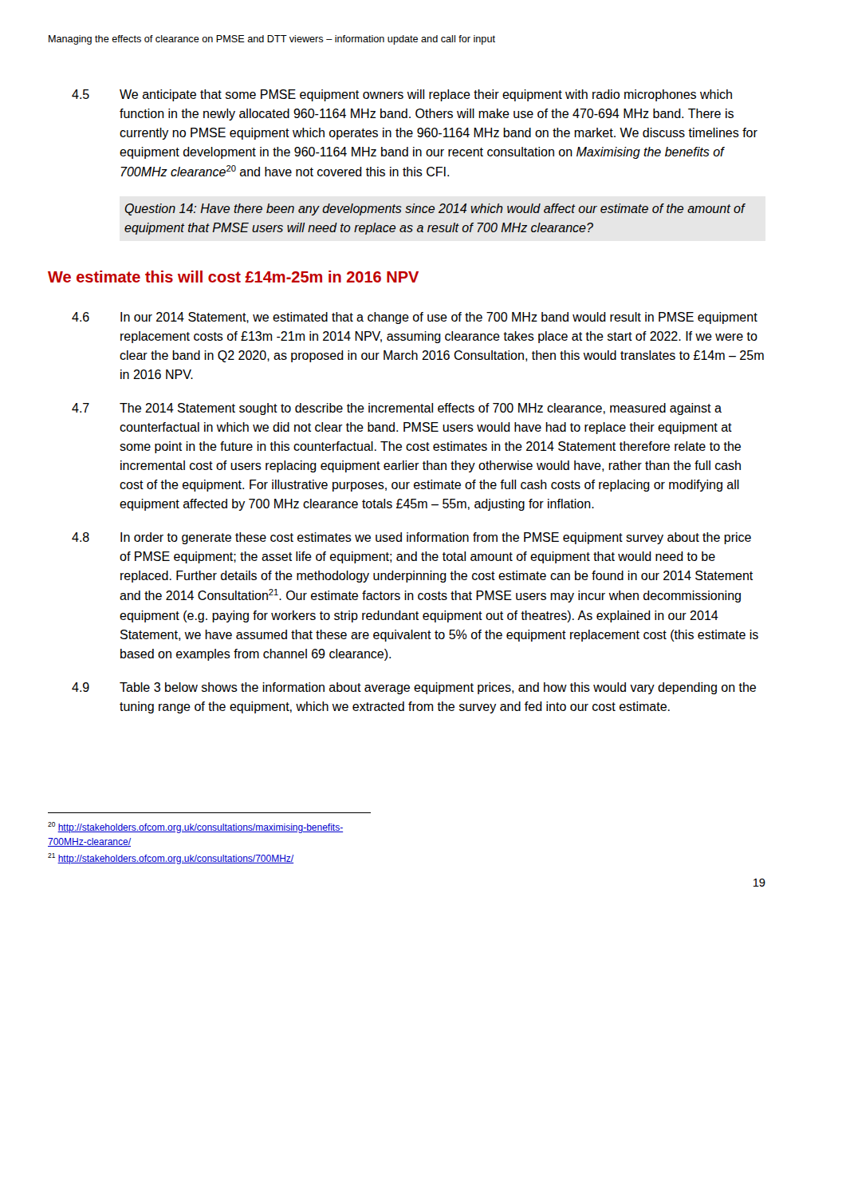Managing the effects of clearance on PMSE and DTT viewers – information update and call for input
4.5
We anticipate that some PMSE equipment owners will replace their equipment with radio microphones which function in the newly allocated 960-1164 MHz band. Others will make use of the 470-694 MHz band. There is currently no PMSE equipment which operates in the 960-1164 MHz band on the market. We discuss timelines for equipment development in the 960-1164 MHz band in our recent consultation on Maximising the benefits of 700MHz clearance20 and have not covered this in this CFI.
Question 14: Have there been any developments since 2014 which would affect our estimate of the amount of equipment that PMSE users will need to replace as a result of 700 MHz clearance?
We estimate this will cost £14m-25m in 2016 NPV
4.6
In our 2014 Statement, we estimated that a change of use of the 700 MHz band would result in PMSE equipment replacement costs of £13m -21m in 2014 NPV, assuming clearance takes place at the start of 2022. If we were to clear the band in Q2 2020, as proposed in our March 2016 Consultation, then this would translates to £14m – 25m in 2016 NPV.
4.7
The 2014 Statement sought to describe the incremental effects of 700 MHz clearance, measured against a counterfactual in which we did not clear the band. PMSE users would have had to replace their equipment at some point in the future in this counterfactual. The cost estimates in the 2014 Statement therefore relate to the incremental cost of users replacing equipment earlier than they otherwise would have, rather than the full cash cost of the equipment. For illustrative purposes, our estimate of the full cash costs of replacing or modifying all equipment affected by 700 MHz clearance totals £45m – 55m, adjusting for inflation.
4.8
In order to generate these cost estimates we used information from the PMSE equipment survey about the price of PMSE equipment; the asset life of equipment; and the total amount of equipment that would need to be replaced. Further details of the methodology underpinning the cost estimate can be found in our 2014 Statement and the 2014 Consultation21. Our estimate factors in costs that PMSE users may incur when decommissioning equipment (e.g. paying for workers to strip redundant equipment out of theatres). As explained in our 2014 Statement, we have assumed that these are equivalent to 5% of the equipment replacement cost (this estimate is based on examples from channel 69 clearance).
4.9
Table 3 below shows the information about average equipment prices, and how this would vary depending on the tuning range of the equipment, which we extracted from the survey and fed into our cost estimate.
20 http://stakeholders.ofcom.org.uk/consultations/maximising-benefits-700MHz-clearance/
21 http://stakeholders.ofcom.org.uk/consultations/700MHz/
19